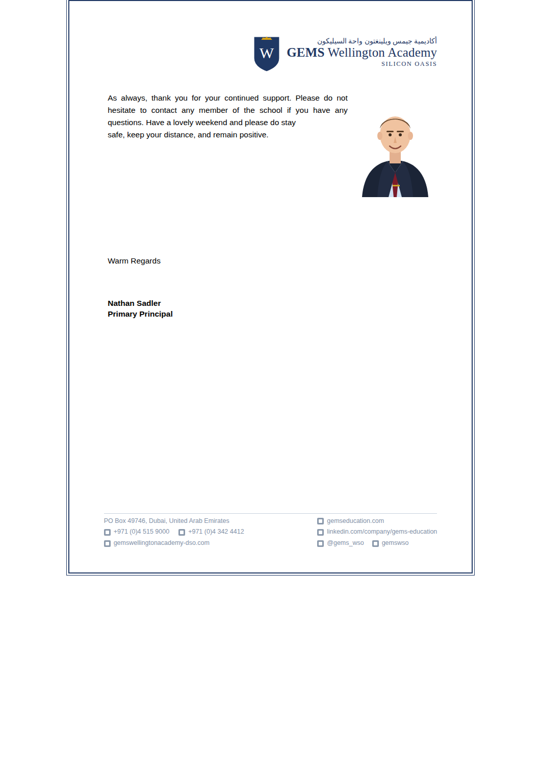W
أكاديمية جيمس ويلينغتون واحة السيليكون
GEMS Wellington Academy
SILICON OASIS
As always, thank you for your continued support. Please do not hesitate to contact any member of the school if you have any questions. Have a lovely weekend and please do stay
safe, keep your distance, and remain positive.
Warm Regards
Nathan Sadler
Primary Principal
PO Box 49746, Dubai, United Arab Emirates
+971 (0)4 515 9000
+971 (0)4 342 4412
gemswellingtonacademy-dso.com
gemseducation.com
linkedin.com/company/gems-education
@gems_wso gemswso